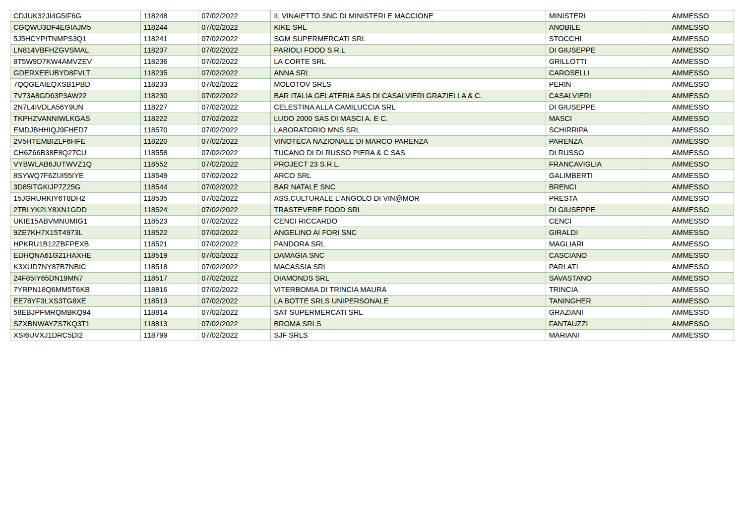| CDJUK32JI4G5IF6G | 118248 | 07/02/2022 | IL VINAIETTO SNC DI MINISTERI E MACCIONE | MINISTERI | AMMESSO |
| CGQWU3DF4EGIAJM5 | 118244 | 07/02/2022 | KIKE SRL | ANOBILE | AMMESSO |
| 5J5HCYPITNMPS3Q1 | 118241 | 07/02/2022 | SGM SUPERMERCATI SRL | STOCCHI | AMMESSO |
| LN814VBFHZGVSMAL | 118237 | 07/02/2022 | PARIOLI FOOD S.R.L | DI GIUSEPPE | AMMESSO |
| 8T5W9D7KW4AMVZEV | 118236 | 07/02/2022 | LA CORTE SRL | GRILLOTTI | AMMESSO |
| GDERXEEUBYD8FVLT | 118235 | 07/02/2022 | ANNA SRL | CAROSELLI | AMMESSO |
| 7QQGEAIEQXSB1PBD | 118233 | 07/02/2022 | MOLOTOV SRLS | PERIN | AMMESSO |
| 7V73A8GD63P3AW22 | 118230 | 07/02/2022 | BAR ITALIA GELATERIA SAS DI CASALVIERI GRAZIELLA & C. | CASALVIERI | AMMESSO |
| 2N7L4IVDLA56Y9UN | 118227 | 07/02/2022 | CELESTINA ALLA CAMILUCCIA SRL | DI GIUSEPPE | AMMESSO |
| TKPHZVANNIWLKGAS | 118222 | 07/02/2022 | LUDO 2000 SAS DI MASCI A. E C. | MASCI | AMMESSO |
| EMDJBHHIQJ9FHED7 | 118570 | 07/02/2022 | LABORATORIO MNS SRL | SCHIRRIPA | AMMESSO |
| 2V5HTEMBIZLF6HFE | 118220 | 07/02/2022 | VINOTECA NAZIONALE DI MARCO PARENZA | PARENZA | AMMESSO |
| CH6Z66B38E8Q27CU | 118558 | 07/02/2022 | TUCANO DI DI RUSSO PIERA & C SAS | DI RUSSO | AMMESSO |
| VYBWLAB6JUTWVZ1Q | 118552 | 07/02/2022 | PROJECT 23 S.R.L. | FRANCAVIGLIA | AMMESSO |
| 8SYWQ7F6ZUI55IYE | 118549 | 07/02/2022 | ARCO SRL | GALIMBERTI | AMMESSO |
| 3D85ITGKIJP7Z25G | 118544 | 07/02/2022 | BAR NATALE SNC | BRENCI | AMMESSO |
| 15JGRURKIY6T8DH2 | 118535 | 07/02/2022 | ASS.CULTURALE L'ANGOLO DI VIN@MOR | PRESTA | AMMESSO |
| 2TBLYK2LY8XN1GDD | 118524 | 07/02/2022 | TRASTEVERE FOOD SRL | DI GIUSEPPE | AMMESSO |
| UKIE15ABVMNUMIG1 | 118523 | 07/02/2022 | CENCI RICCARDO | CENCI | AMMESSO |
| 9ZE7KH7X15T4973L | 118522 | 07/02/2022 | ANGELINO AI FORI SNC | GIRALDI | AMMESSO |
| HPKRU1B12ZBFPEXB | 118521 | 07/02/2022 | PANDORA SRL | MAGLIARI | AMMESSO |
| EDHQNA61G21HAXHE | 118519 | 07/02/2022 | DAMAGIA SNC | CASCIANO | AMMESSO |
| K3XUD7NY87B7NBIC | 118518 | 07/02/2022 | MACASSIA SRL | PARLATI | AMMESSO |
| 24F85IY65DN19MN7 | 118517 | 07/02/2022 | DIAMONDS SRL | SAVASTANO | AMMESSO |
| 7YRPN18Q6MM5T6KB | 118816 | 07/02/2022 | VITERBOMIA DI TRINCIA MAURA | TRINCIA | AMMESSO |
| EE78YF3LXS3TG8XE | 118513 | 07/02/2022 | LA BOTTE SRLS UNIPERSONALE | TANINGHER | AMMESSO |
| 58EBJPFMRQMBKQ94 | 118814 | 07/02/2022 | SAT SUPERMERCATI SRL | GRAZIANI | AMMESSO |
| SZXBNWAYZS7KQ3T1 | 118813 | 07/02/2022 | BROMA SRLS | FANTAUZZI | AMMESSO |
| XSI6UVXJ1DRC5DI2 | 118799 | 07/02/2022 | SJF SRLS | MARIANI | AMMESSO |